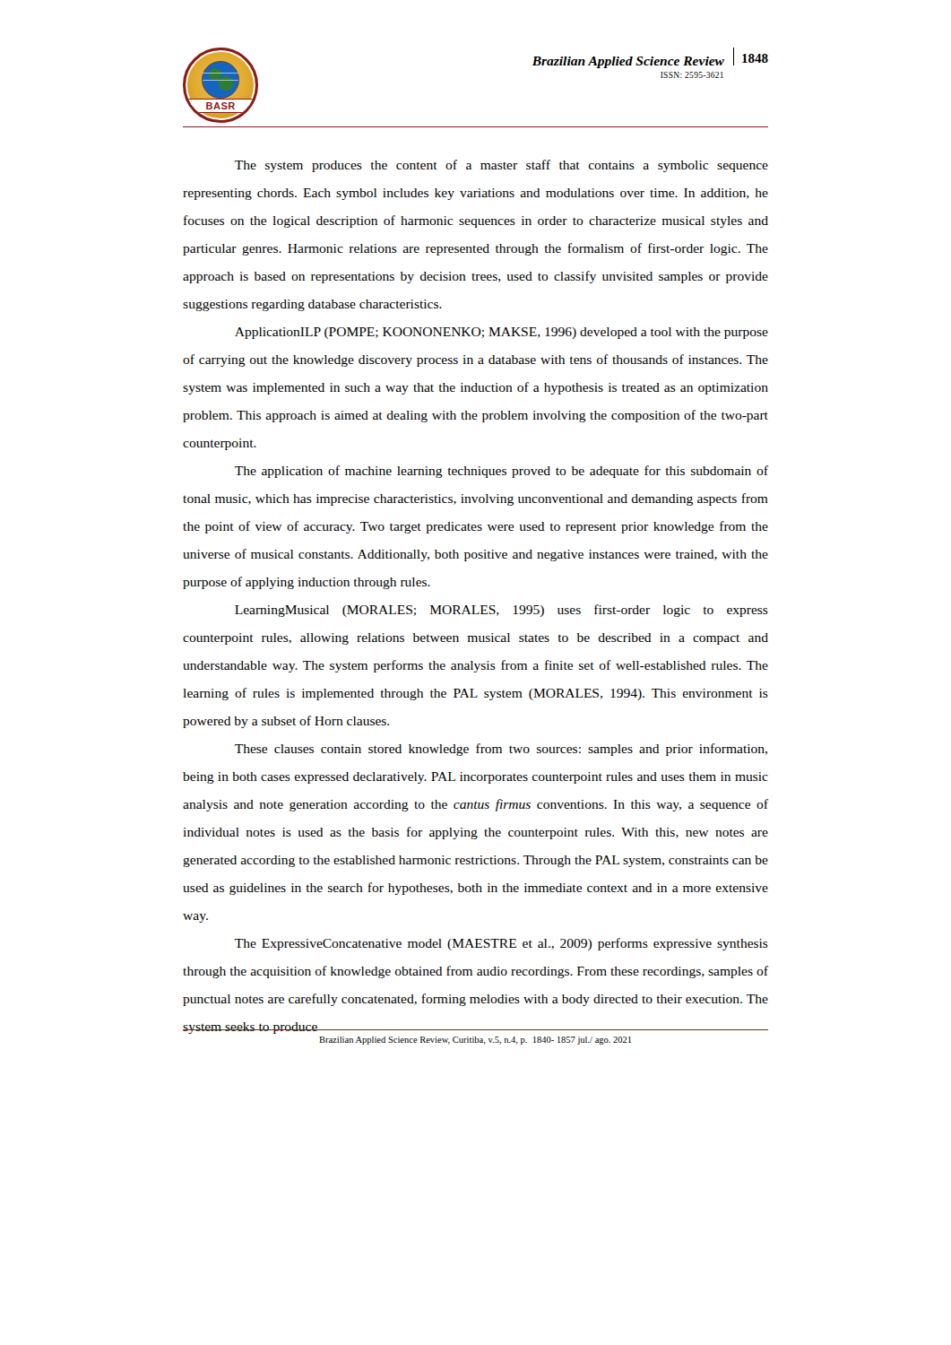BASR
Brazilian Applied Science Review
ISSN: 2595-3621
1848
The system produces the content of a master staff that contains a symbolic sequence representing chords. Each symbol includes key variations and modulations over time. In addition, he focuses on the logical description of harmonic sequences in order to characterize musical styles and particular genres. Harmonic relations are represented through the formalism of first-order logic. The approach is based on representations by decision trees, used to classify unvisited samples or provide suggestions regarding database characteristics.
ApplicationILP (POMPE; KOONONENKO; MAKSE, 1996) developed a tool with the purpose of carrying out the knowledge discovery process in a database with tens of thousands of instances. The system was implemented in such a way that the induction of a hypothesis is treated as an optimization problem. This approach is aimed at dealing with the problem involving the composition of the two-part counterpoint.
The application of machine learning techniques proved to be adequate for this subdomain of tonal music, which has imprecise characteristics, involving unconventional and demanding aspects from the point of view of accuracy. Two target predicates were used to represent prior knowledge from the universe of musical constants. Additionally, both positive and negative instances were trained, with the purpose of applying induction through rules.
LearningMusical (MORALES; MORALES, 1995) uses first-order logic to express counterpoint rules, allowing relations between musical states to be described in a compact and understandable way. The system performs the analysis from a finite set of well-established rules. The learning of rules is implemented through the PAL system (MORALES, 1994). This environment is powered by a subset of Horn clauses.
These clauses contain stored knowledge from two sources: samples and prior information, being in both cases expressed declaratively. PAL incorporates counterpoint rules and uses them in music analysis and note generation according to the cantus firmus conventions. In this way, a sequence of individual notes is used as the basis for applying the counterpoint rules. With this, new notes are generated according to the established harmonic restrictions. Through the PAL system, constraints can be used as guidelines in the search for hypotheses, both in the immediate context and in a more extensive way.
The ExpressiveConcatenative model (MAESTRE et al., 2009) performs expressive synthesis through the acquisition of knowledge obtained from audio recordings. From these recordings, samples of punctual notes are carefully concatenated, forming melodies with a body directed to their execution. The system seeks to produce
Brazilian Applied Science Review, Curitiba, v.5, n.4, p. 1840- 1857 jul./ ago. 2021